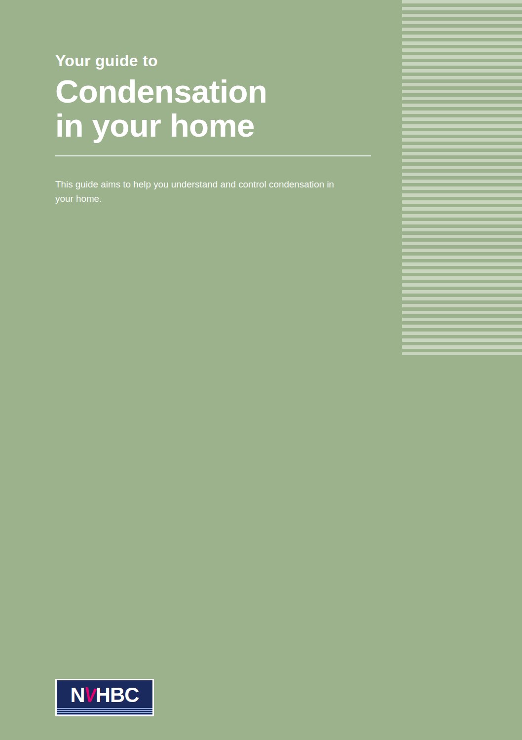Your guide to
Condensation
in your home
This guide aims to help you understand and control condensation in your home.
NVHBC